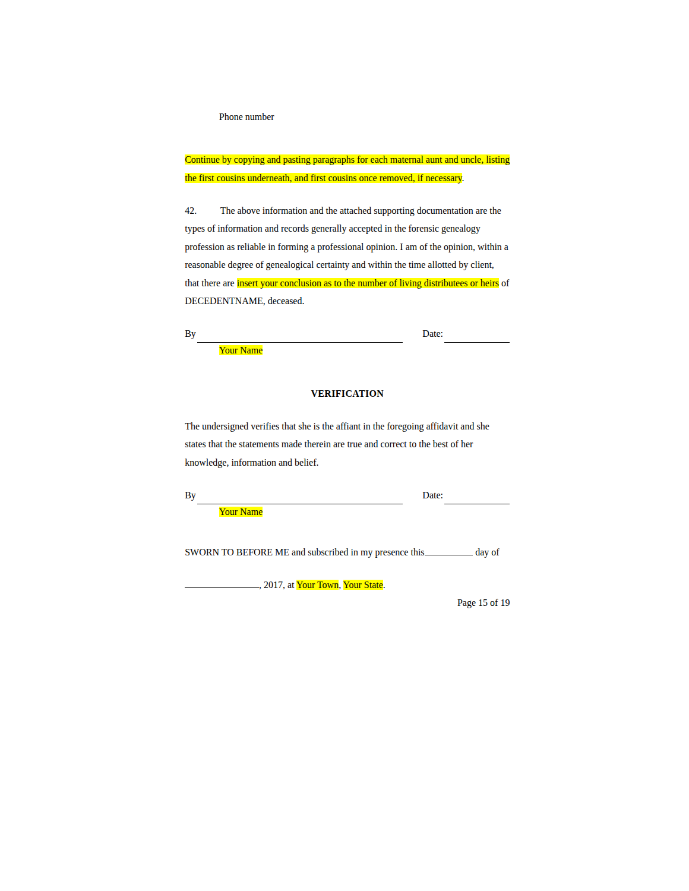Phone number
Continue by copying and pasting paragraphs for each maternal aunt and uncle, listing the first cousins underneath, and first cousins once removed, if necessary.
42. The above information and the attached supporting documentation are the types of information and records generally accepted in the forensic genealogy profession as reliable in forming a professional opinion. I am of the opinion, within a reasonable degree of genealogical certainty and within the time allotted by client, that there are insert your conclusion as to the number of living distributees or heirs of DECEDENTNAME, deceased.
By
Date:
Your Name
VERIFICATION
The undersigned verifies that she is the affiant in the foregoing affidavit and she states that the statements made therein are true and correct to the best of her knowledge, information and belief.
By
Date:
Your Name
SWORN TO BEFORE ME and subscribed in my presence this day of
, 2017, at Your Town, Your State.
Page 15 of 19